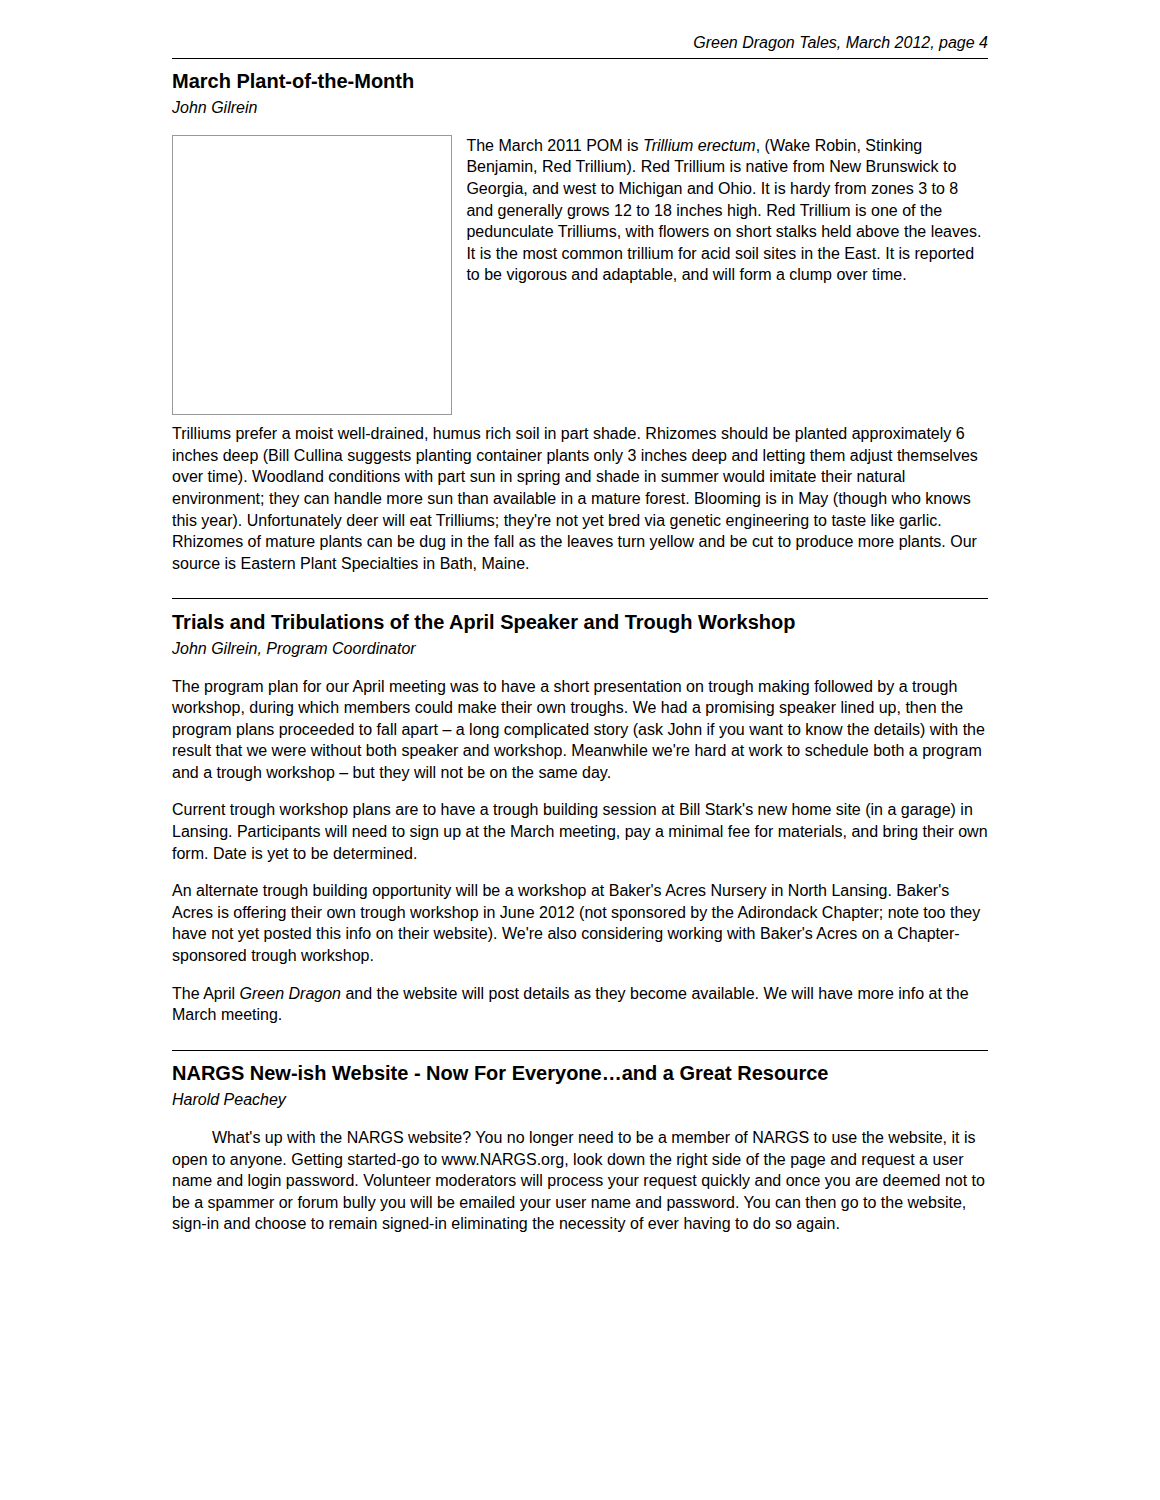Green Dragon Tales, March 2012, page 4
March Plant-of-the-Month
John Gilrein
The March 2011 POM is Trillium erectum, (Wake Robin, Stinking Benjamin, Red Trillium). Red Trillium is native from New Brunswick to Georgia, and west to Michigan and Ohio. It is hardy from zones 3 to 8 and generally grows 12 to 18 inches high. Red Trillium is one of the pedunculate Trilliums, with flowers on short stalks held above the leaves. It is the most common trillium for acid soil sites in the East. It is reported to be vigorous and adaptable, and will form a clump over time.
Trilliums prefer a moist well-drained, humus rich soil in part shade. Rhizomes should be planted approximately 6 inches deep (Bill Cullina suggests planting container plants only 3 inches deep and letting them adjust themselves over time). Woodland conditions with part sun in spring and shade in summer would imitate their natural environment; they can handle more sun than available in a mature forest. Blooming is in May (though who knows this year). Unfortunately deer will eat Trilliums; they're not yet bred via genetic engineering to taste like garlic. Rhizomes of mature plants can be dug in the fall as the leaves turn yellow and be cut to produce more plants. Our source is Eastern Plant Specialties in Bath, Maine.
Trials and Tribulations of the April Speaker and Trough Workshop
John Gilrein, Program Coordinator
The program plan for our April meeting was to have a short presentation on trough making followed by a trough workshop, during which members could make their own troughs. We had a promising speaker lined up, then the program plans proceeded to fall apart – a long complicated story (ask John if you want to know the details) with the result that we were without both speaker and workshop. Meanwhile we're hard at work to schedule both a program and a trough workshop – but they will not be on the same day.
Current trough workshop plans are to have a trough building session at Bill Stark's new home site (in a garage) in Lansing. Participants will need to sign up at the March meeting, pay a minimal fee for materials, and bring their own form. Date is yet to be determined.
An alternate trough building opportunity will be a workshop at Baker's Acres Nursery in North Lansing. Baker's Acres is offering their own trough workshop in June 2012 (not sponsored by the Adirondack Chapter; note too they have not yet posted this info on their website). We're also considering working with Baker's Acres on a Chapter-sponsored trough workshop.
The April Green Dragon and the website will post details as they become available. We will have more info at the March meeting.
NARGS New-ish Website - Now For Everyone…and a Great Resource
Harold Peachey
What's up with the NARGS website? You no longer need to be a member of NARGS to use the website, it is open to anyone. Getting started-go to www.NARGS.org, look down the right side of the page and request a user name and login password. Volunteer moderators will process your request quickly and once you are deemed not to be a spammer or forum bully you will be emailed your user name and password. You can then go to the website, sign-in and choose to remain signed-in eliminating the necessity of ever having to do so again.